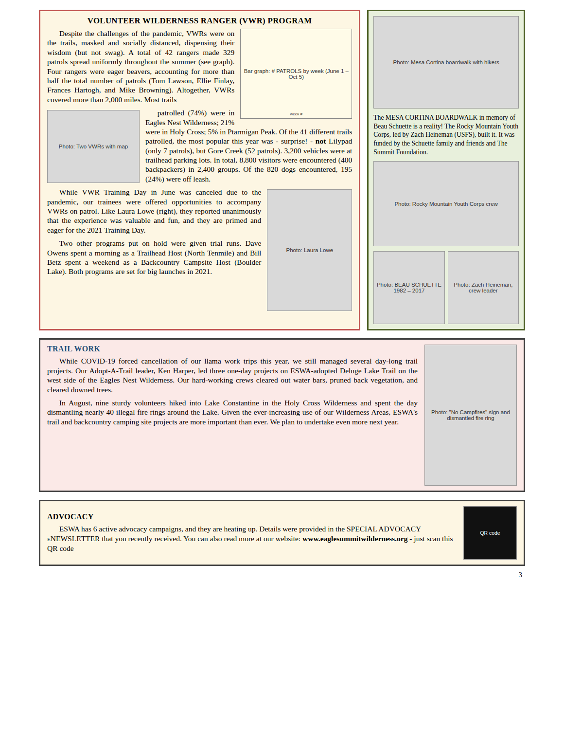VOLUNTEER WILDERNESS RANGER (VWR) PROGRAM
Bar graph: # PATROLS by week (June 1 – Oct 5) week #
Despite the challenges of the pandemic, VWRs were on the trails, masked and socially distanced, dispensing their wisdom (but not swag). A total of 42 rangers made 329 patrols spread uniformly throughout the summer (see graph). Four rangers were eager beavers, accounting for more than half the total number of patrols (Tom Lawson, Ellie Finlay, Frances Hartogh, and Mike Browning). Altogether, VWRs covered more than 2,000 miles. Most trails
Photo: Two VWRs with map
patrolled (74%) were in Eagles Nest Wilderness; 21% were in Holy Cross; 5% in Ptarmigan Peak. Of the 41 different trails patrolled, the most popular this year was - surprise! - not Lilypad (only 7 patrols), but Gore Creek (52 patrols). 3,200 vehicles were at trailhead parking lots. In total, 8,800 visitors were encountered (400 backpackers) in 2,400 groups. Of the 820 dogs encountered, 195 (24%) were off leash.
Photo: Laura Lowe
While VWR Training Day in June was canceled due to the pandemic, our trainees were offered opportunities to accompany VWRs on patrol. Like Laura Lowe (right), they reported unanimously that the experience was valuable and fun, and they are primed and eager for the 2021 Training Day.
Two other programs put on hold were given trial runs. Dave Owens spent a morning as a Trailhead Host (North Tenmile) and Bill Betz spent a weekend as a Backcountry Campsite Host (Boulder Lake). Both programs are set for big launches in 2021.
Photo: Mesa Cortina boardwalk with hikers
The MESA CORTINA BOARDWALK in memory of Beau Schuette is a reality! The Rocky Mountain Youth Corps, led by Zach Heineman (USFS), built it. It was funded by the Schuette family and friends and The Summit Foundation.
Photo: Rocky Mountain Youth Corps crew
Photo: BEAU SCHUETTE 1982 – 2017
Photo: Zach Heineman, crew leader
TRAIL WORK
While COVID-19 forced cancellation of our llama work trips this year, we still managed several day-long trail projects. Our Adopt-A-Trail leader, Ken Harper, led three one-day projects on ESWA-adopted Deluge Lake Trail on the west side of the Eagles Nest Wilderness. Our hard-working crews cleared out water bars, pruned back vegetation, and cleared downed trees.
In August, nine sturdy volunteers hiked into Lake Constantine in the Holy Cross Wilderness and spent the day dismantling nearly 40 illegal fire rings around the Lake. Given the ever-increasing use of our Wilderness Areas, ESWA's trail and backcountry camping site projects are more important than ever. We plan to undertake even more next year.
Photo: "No Campfires" sign and dismantled fire ring
ADVOCACY
ESWA has 6 active advocacy campaigns, and they are heating up. Details were provided in the SPECIAL ADVOCACY eNEWSLETTER that you recently received. You can also read more at our website: www.eaglesummitwilderness.org - just scan this QR code
QR code
3